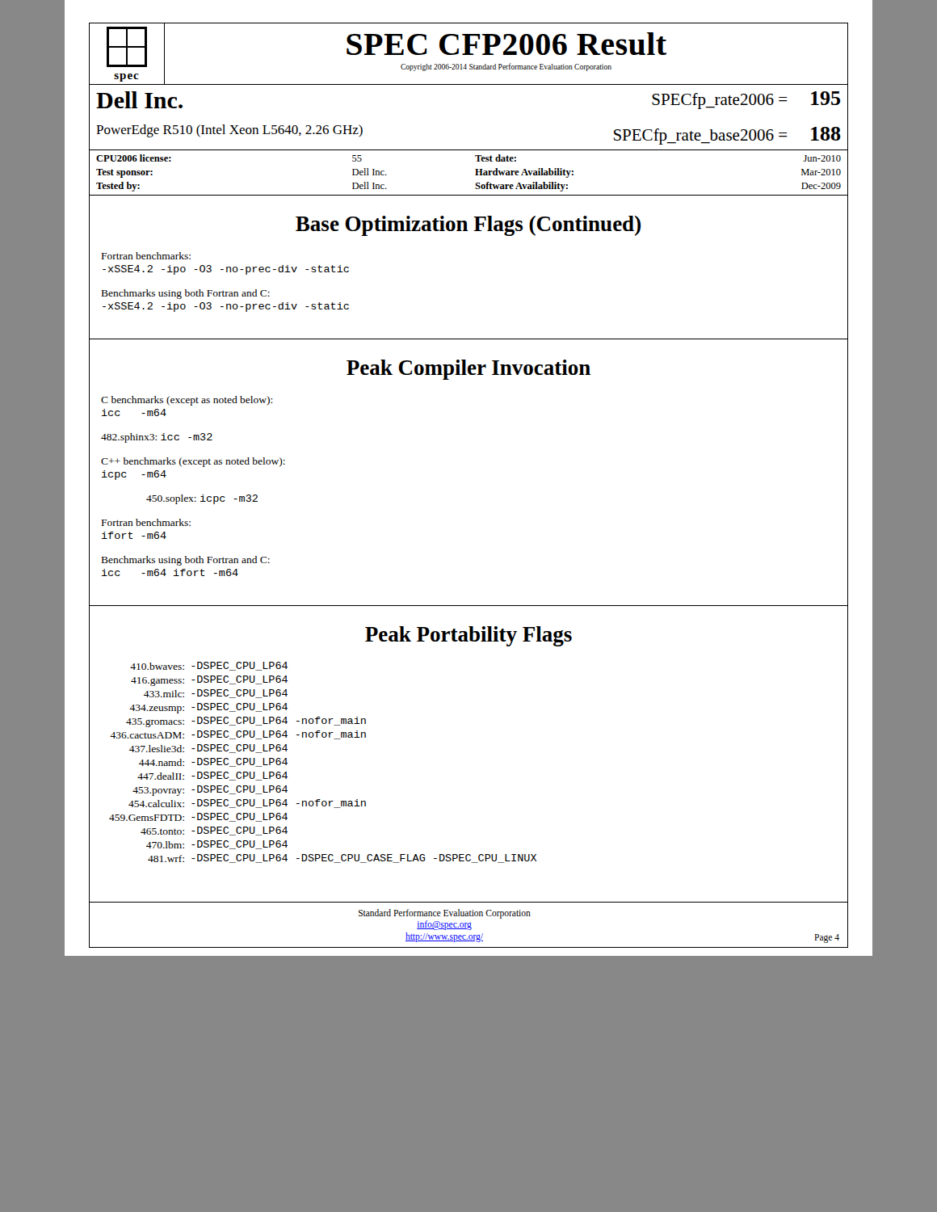spec
SPEC CFP2006 Result
Copyright 2006-2014 Standard Performance Evaluation Corporation
Dell Inc.
PowerEdge R510 (Intel Xeon L5640, 2.26 GHz)
SPECfp_rate2006 = 195
SPECfp_rate_base2006 = 188
| CPU2006 license: | 55 |
| Test sponsor: | Dell Inc. |
| Tested by: | Dell Inc. |
| Test date: | Jun-2010 |
| Hardware Availability: | Mar-2010 |
| Software Availability: | Dec-2009 |
Base Optimization Flags (Continued)
Fortran benchmarks:
-xSSE4.2 -ipo -O3 -no-prec-div -static
Benchmarks using both Fortran and C:
-xSSE4.2 -ipo -O3 -no-prec-div -static
Peak Compiler Invocation
C benchmarks (except as noted below):
icc -m64
482.sphinx3: icc -m32
C++ benchmarks (except as noted below):
icpc -m64
450.soplex: icpc -m32
Fortran benchmarks:
ifort -m64
Benchmarks using both Fortran and C:
icc -m64 ifort -m64
Peak Portability Flags
| 410.bwaves: | -DSPEC_CPU_LP64 |
| 416.gamess: | -DSPEC_CPU_LP64 |
| 433.milc: | -DSPEC_CPU_LP64 |
| 434.zeusmp: | -DSPEC_CPU_LP64 |
| 435.gromacs: | -DSPEC_CPU_LP64 -nofor_main |
| 436.cactusADM: | -DSPEC_CPU_LP64 -nofor_main |
| 437.leslie3d: | -DSPEC_CPU_LP64 |
| 444.namd: | -DSPEC_CPU_LP64 |
| 447.dealII: | -DSPEC_CPU_LP64 |
| 453.povray: | -DSPEC_CPU_LP64 |
| 454.calculix: | -DSPEC_CPU_LP64 -nofor_main |
| 459.GemsFDTD: | -DSPEC_CPU_LP64 |
| 465.tonto: | -DSPEC_CPU_LP64 |
| 470.lbm: | -DSPEC_CPU_LP64 |
| 481.wrf: | -DSPEC_CPU_LP64 -DSPEC_CPU_CASE_FLAG -DSPEC_CPU_LINUX |
Standard Performance Evaluation Corporation
info@spec.org
http://www.spec.org/
Page 4